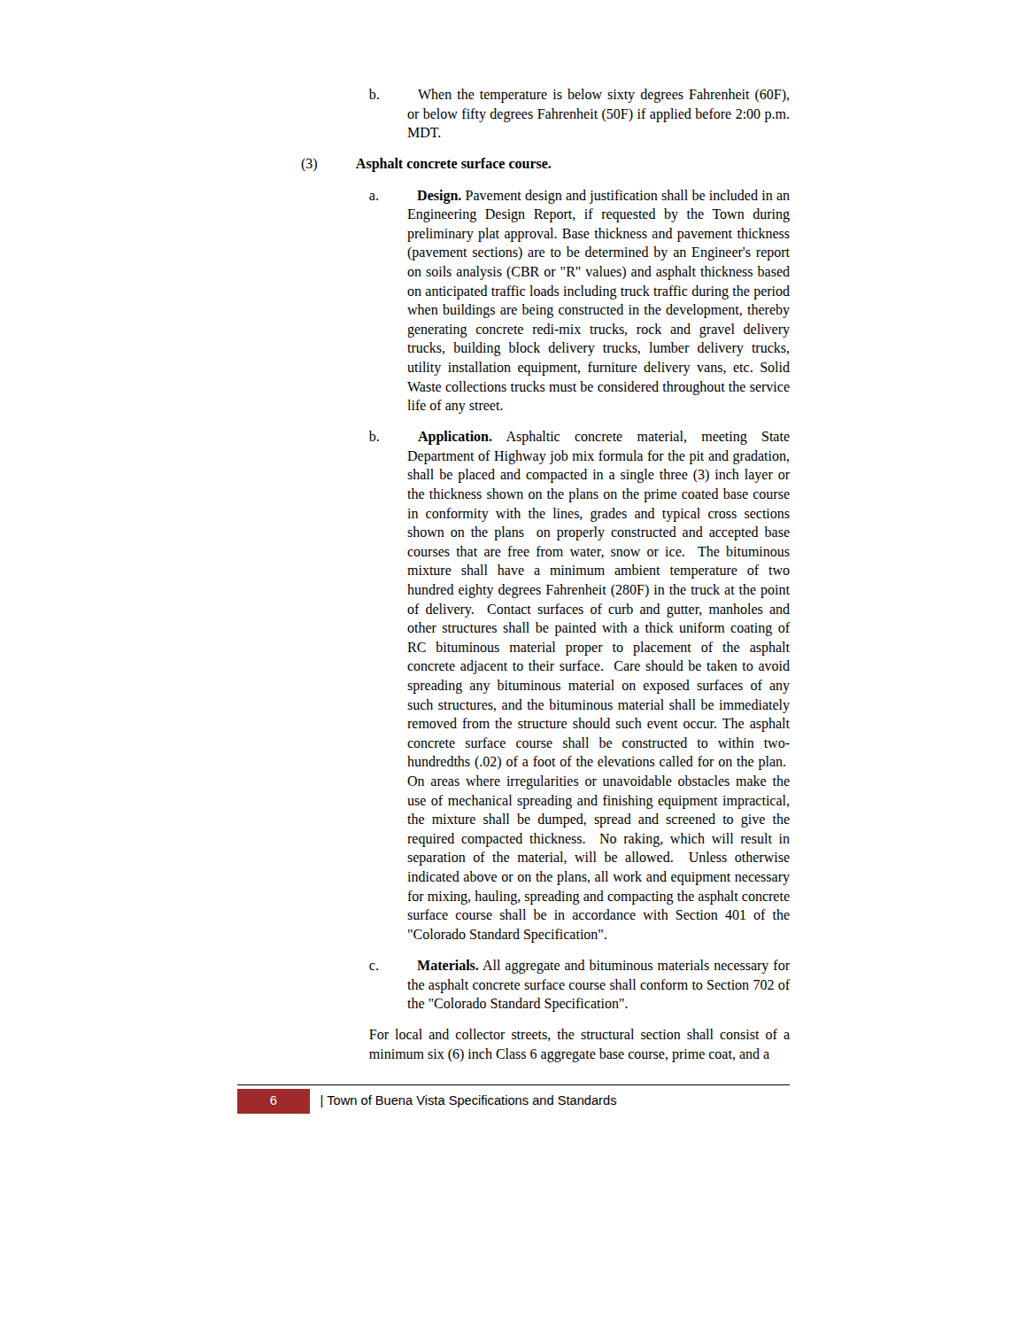b. When the temperature is below sixty degrees Fahrenheit (60F), or below fifty degrees Fahrenheit (50F) if applied before 2:00 p.m. MDT.
(3) Asphalt concrete surface course.
a. Design. Pavement design and justification shall be included in an Engineering Design Report, if requested by the Town during preliminary plat approval. Base thickness and pavement thickness (pavement sections) are to be determined by an Engineer's report on soils analysis (CBR or "R" values) and asphalt thickness based on anticipated traffic loads including truck traffic during the period when buildings are being constructed in the development, thereby generating concrete redi-mix trucks, rock and gravel delivery trucks, building block delivery trucks, lumber delivery trucks, utility installation equipment, furniture delivery vans, etc. Solid Waste collections trucks must be considered throughout the service life of any street.
b. Application. Asphaltic concrete material, meeting State Department of Highway job mix formula for the pit and gradation, shall be placed and compacted in a single three (3) inch layer or the thickness shown on the plans on the prime coated base course in conformity with the lines, grades and typical cross sections shown on the plans on properly constructed and accepted base courses that are free from water, snow or ice. The bituminous mixture shall have a minimum ambient temperature of two hundred eighty degrees Fahrenheit (280F) in the truck at the point of delivery. Contact surfaces of curb and gutter, manholes and other structures shall be painted with a thick uniform coating of RC bituminous material proper to placement of the asphalt concrete adjacent to their surface. Care should be taken to avoid spreading any bituminous material on exposed surfaces of any such structures, and the bituminous material shall be immediately removed from the structure should such event occur. The asphalt concrete surface course shall be constructed to within two-hundredths (.02) of a foot of the elevations called for on the plan. On areas where irregularities or unavoidable obstacles make the use of mechanical spreading and finishing equipment impractical, the mixture shall be dumped, spread and screened to give the required compacted thickness. No raking, which will result in separation of the material, will be allowed. Unless otherwise indicated above or on the plans, all work and equipment necessary for mixing, hauling, spreading and compacting the asphalt concrete surface course shall be in accordance with Section 401 of the "Colorado Standard Specification".
c. Materials. All aggregate and bituminous materials necessary for the asphalt concrete surface course shall conform to Section 702 of the "Colorado Standard Specification".
For local and collector streets, the structural section shall consist of a minimum six (6) inch Class 6 aggregate base course, prime coat, and a
6
| Town of Buena Vista Specifications and Standards